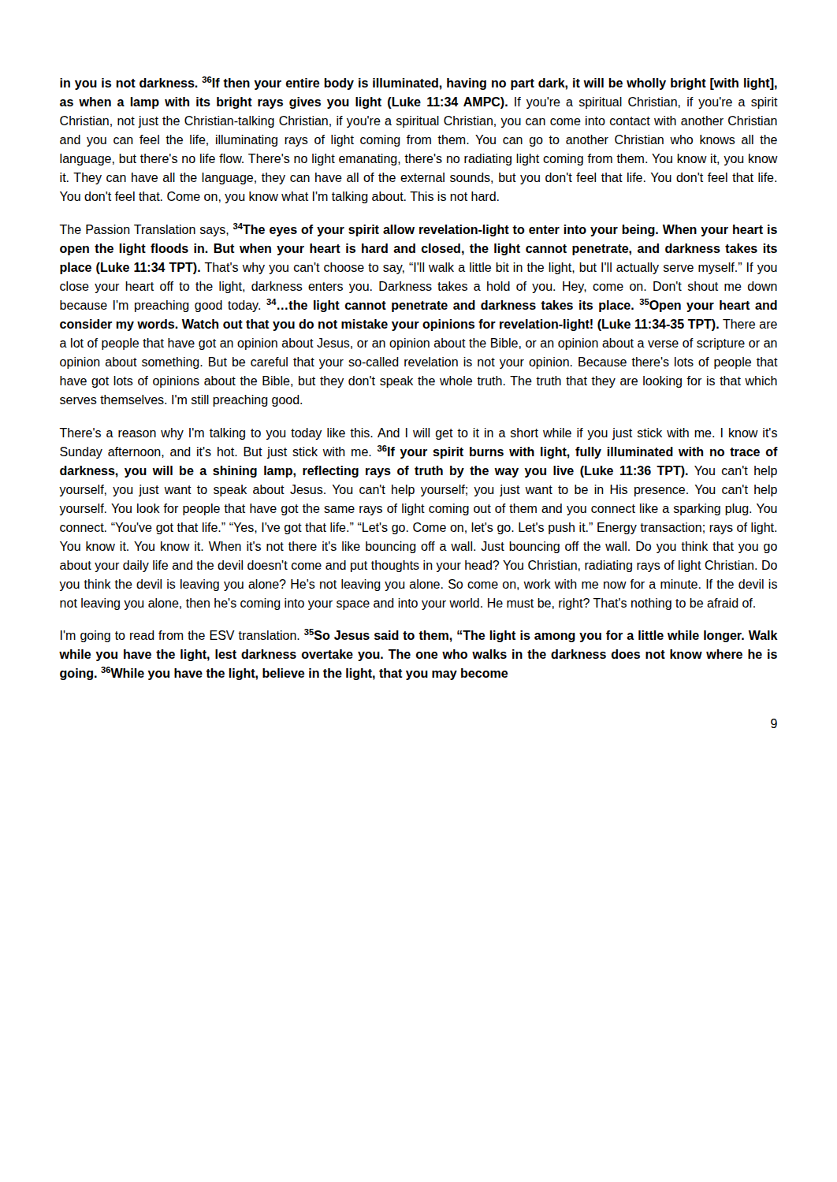in you is not darkness. 36If then your entire body is illuminated, having no part dark, it will be wholly bright [with light], as when a lamp with its bright rays gives you light (Luke 11:34 AMPC). If you're a spiritual Christian, if you're a spirit Christian, not just the Christian-talking Christian, if you're a spiritual Christian, you can come into contact with another Christian and you can feel the life, illuminating rays of light coming from them. You can go to another Christian who knows all the language, but there's no life flow. There's no light emanating, there's no radiating light coming from them. You know it, you know it. They can have all the language, they can have all of the external sounds, but you don't feel that life. You don't feel that life. You don't feel that. Come on, you know what I'm talking about. This is not hard.
The Passion Translation says, 34The eyes of your spirit allow revelation-light to enter into your being. When your heart is open the light floods in. But when your heart is hard and closed, the light cannot penetrate, and darkness takes its place (Luke 11:34 TPT). That's why you can't choose to say, “I'll walk a little bit in the light, but I'll actually serve myself.” If you close your heart off to the light, darkness enters you. Darkness takes a hold of you. Hey, come on. Don't shout me down because I'm preaching good today. 34…the light cannot penetrate and darkness takes its place. 35Open your heart and consider my words. Watch out that you do not mistake your opinions for revelation-light! (Luke 11:34-35 TPT). There are a lot of people that have got an opinion about Jesus, or an opinion about the Bible, or an opinion about a verse of scripture or an opinion about something. But be careful that your so-called revelation is not your opinion. Because there's lots of people that have got lots of opinions about the Bible, but they don't speak the whole truth. The truth that they are looking for is that which serves themselves. I'm still preaching good.
There's a reason why I'm talking to you today like this. And I will get to it in a short while if you just stick with me. I know it's Sunday afternoon, and it's hot. But just stick with me. 36If your spirit burns with light, fully illuminated with no trace of darkness, you will be a shining lamp, reflecting rays of truth by the way you live (Luke 11:36 TPT). You can't help yourself, you just want to speak about Jesus. You can't help yourself; you just want to be in His presence. You can't help yourself. You look for people that have got the same rays of light coming out of them and you connect like a sparking plug. You connect. “You've got that life.” “Yes, I've got that life.” “Let's go. Come on, let's go. Let's push it.” Energy transaction; rays of light. You know it. You know it. When it's not there it's like bouncing off a wall. Just bouncing off the wall. Do you think that you go about your daily life and the devil doesn't come and put thoughts in your head? You Christian, radiating rays of light Christian. Do you think the devil is leaving you alone? He's not leaving you alone. So come on, work with me now for a minute. If the devil is not leaving you alone, then he's coming into your space and into your world. He must be, right? That's nothing to be afraid of.
I'm going to read from the ESV translation. 35So Jesus said to them, “The light is among you for a little while longer. Walk while you have the light, lest darkness overtake you. The one who walks in the darkness does not know where he is going. 36While you have the light, believe in the light, that you may become
9